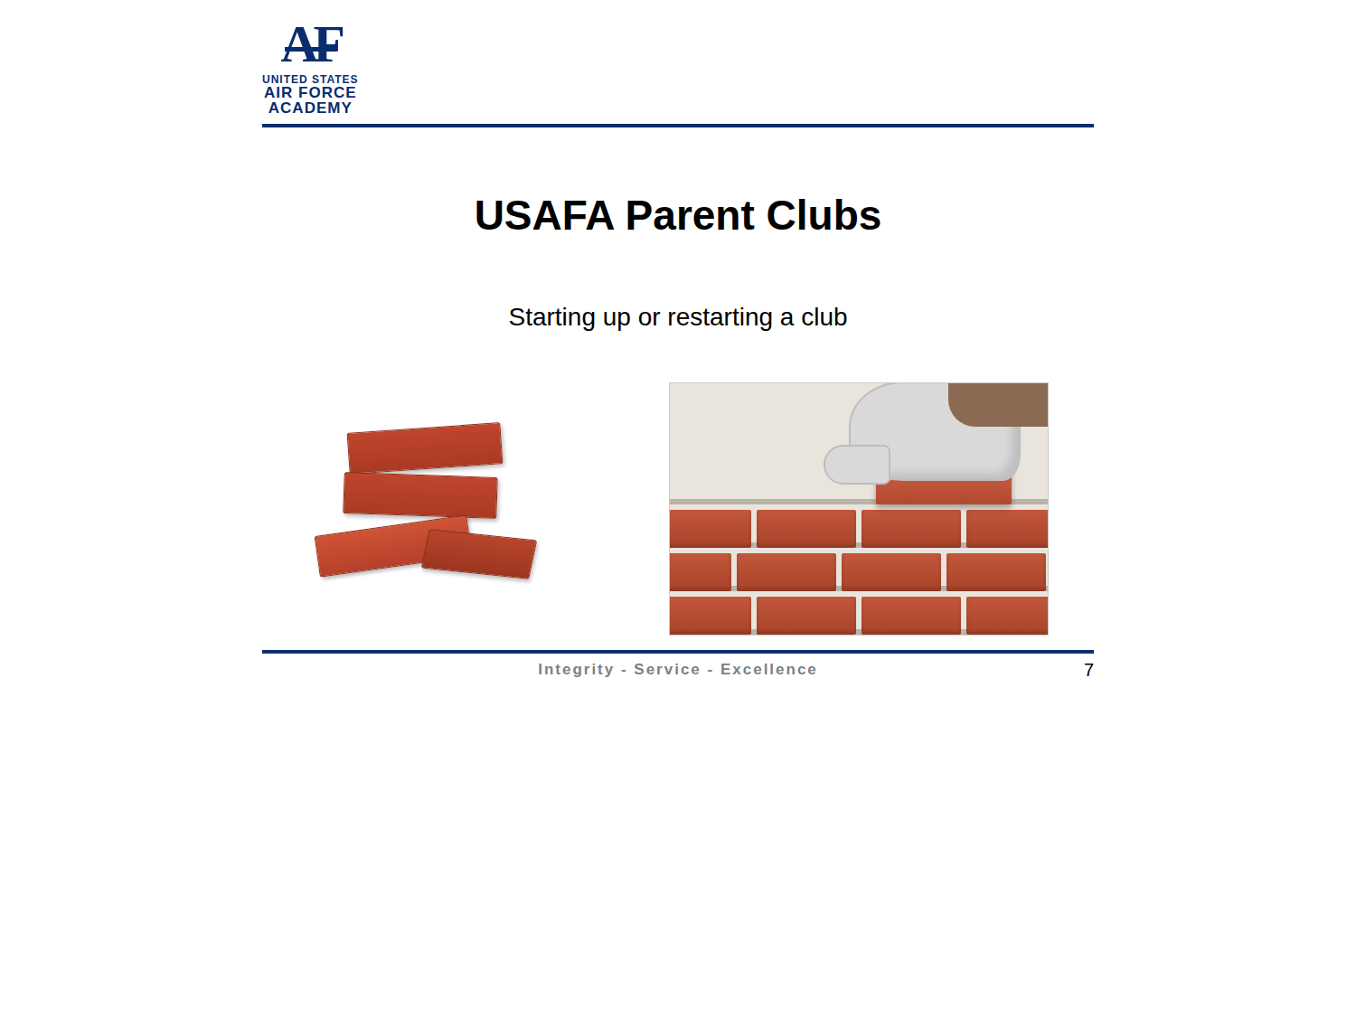AF
UNITED STATES
AIR FORCE
ACADEMY
USAFA Parent Clubs
Starting up or restarting a club
Integrity - Service - Excellence
7